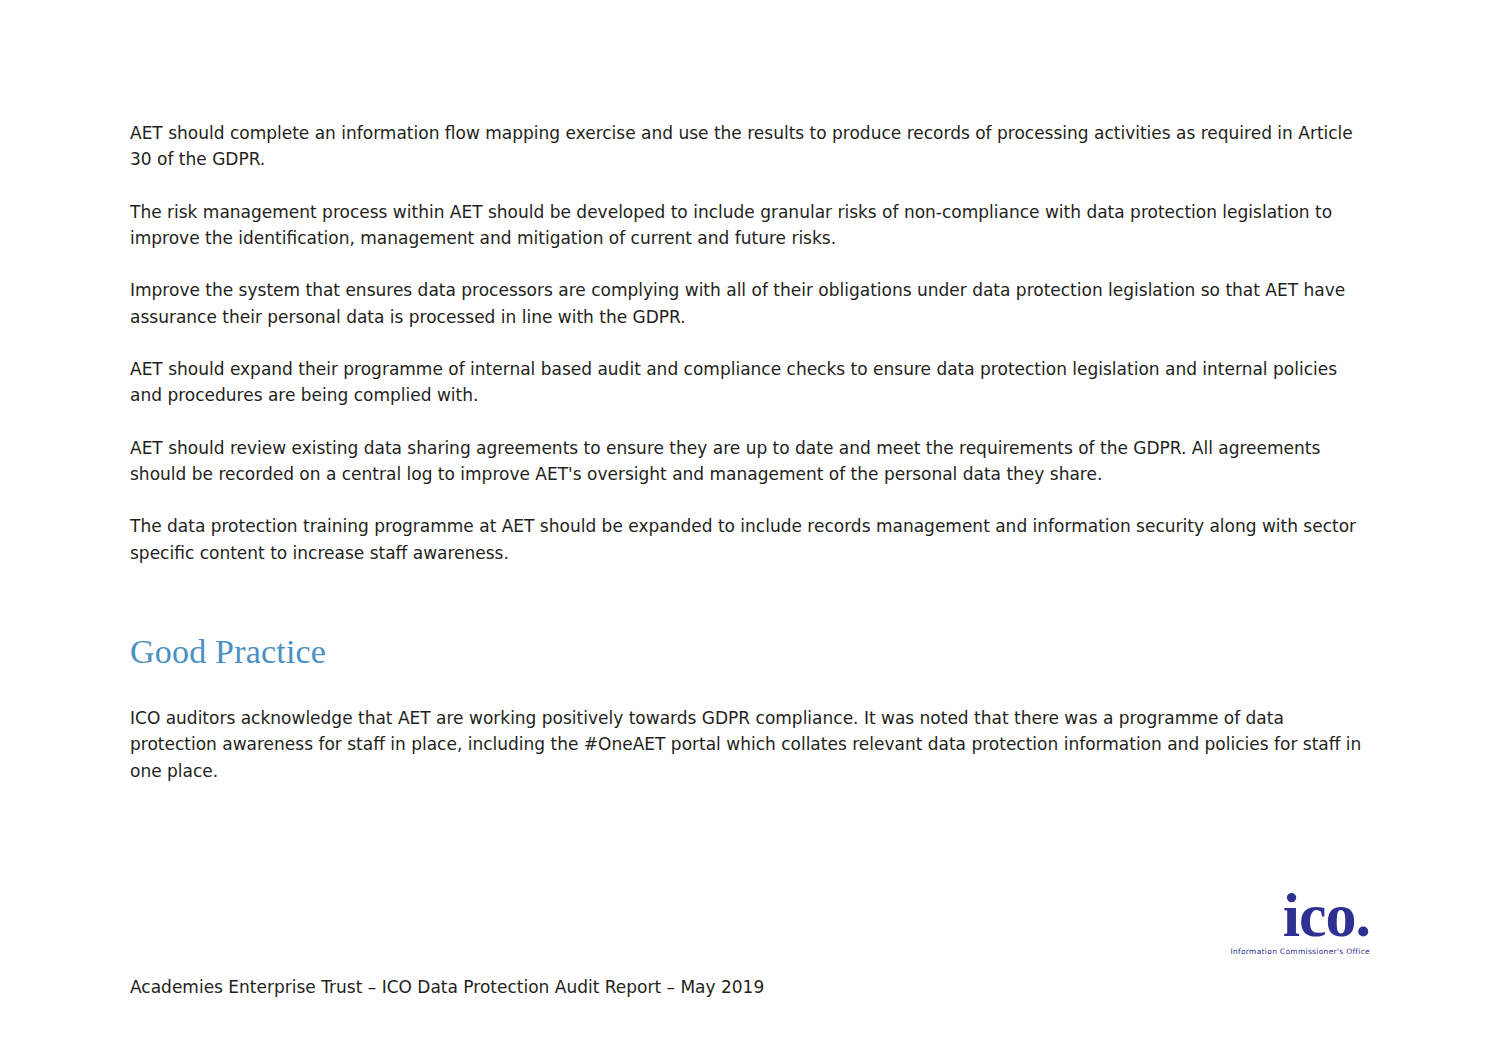AET should complete an information flow mapping exercise and use the results to produce records of processing activities as required in Article 30 of the GDPR.
The risk management process within AET should be developed to include granular risks of non-compliance with data protection legislation to improve the identification, management and mitigation of current and future risks.
Improve the system that ensures data processors are complying with all of their obligations under data protection legislation so that AET have assurance their personal data is processed in line with the GDPR.
AET should expand their programme of internal based audit and compliance checks to ensure data protection legislation and internal policies and procedures are being complied with.
AET should review existing data sharing agreements to ensure they are up to date and meet the requirements of the GDPR. All agreements should be recorded on a central log to improve AET's oversight and management of the personal data they share.
The data protection training programme at AET should be expanded to include records management and information security along with sector specific content to increase staff awareness.
Good Practice
ICO auditors acknowledge that AET are working positively towards GDPR compliance. It was noted that there was a programme of data protection awareness for staff in place, including the #OneAET portal which collates relevant data protection information and policies for staff in one place.
ico.
Information Commissioner's Office
Academies Enterprise Trust – ICO Data Protection Audit Report – May 2019